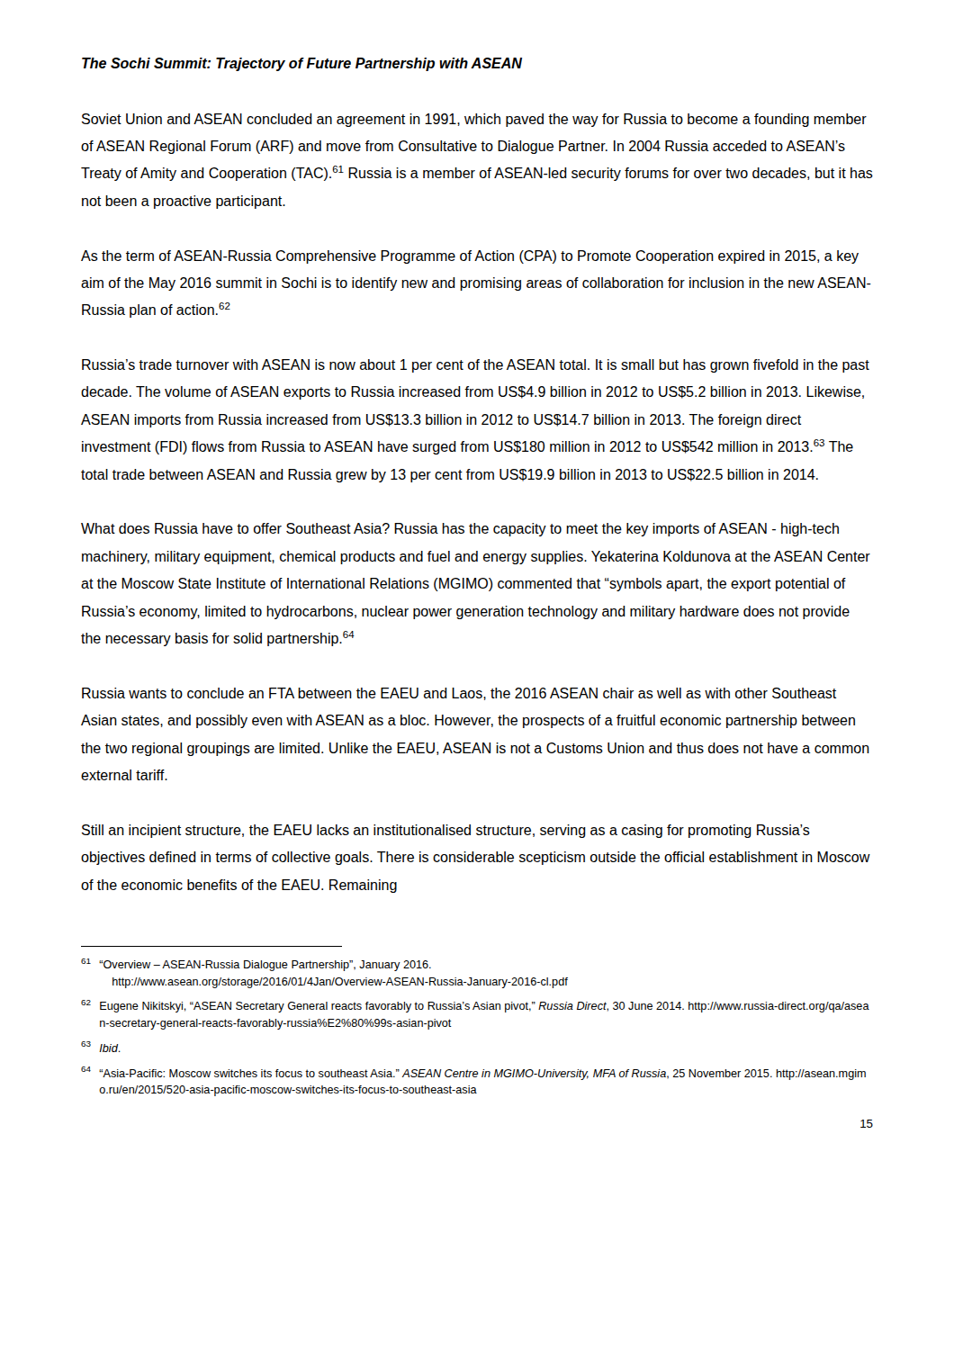The Sochi Summit: Trajectory of Future Partnership with ASEAN
Soviet Union and ASEAN concluded an agreement in 1991, which paved the way for Russia to become a founding member of ASEAN Regional Forum (ARF) and move from Consultative to Dialogue Partner. In 2004 Russia acceded to ASEAN’s Treaty of Amity and Cooperation (TAC).61 Russia is a member of ASEAN-led security forums for over two decades, but it has not been a proactive participant.
As the term of ASEAN-Russia Comprehensive Programme of Action (CPA) to Promote Cooperation expired in 2015, a key aim of the May 2016 summit in Sochi is to identify new and promising areas of collaboration for inclusion in the new ASEAN-Russia plan of action.62
Russia’s trade turnover with ASEAN is now about 1 per cent of the ASEAN total. It is small but has grown fivefold in the past decade. The volume of ASEAN exports to Russia increased from US$4.9 billion in 2012 to US$5.2 billion in 2013. Likewise, ASEAN imports from Russia increased from US$13.3 billion in 2012 to US$14.7 billion in 2013. The foreign direct investment (FDI) flows from Russia to ASEAN have surged from US$180 million in 2012 to US$542 million in 2013.63 The total trade between ASEAN and Russia grew by 13 per cent from US$19.9 billion in 2013 to US$22.5 billion in 2014.
What does Russia have to offer Southeast Asia? Russia has the capacity to meet the key imports of ASEAN - high-tech machinery, military equipment, chemical products and fuel and energy supplies. Yekaterina Koldunova at the ASEAN Center at the Moscow State Institute of International Relations (MGIMO) commented that “symbols apart, the export potential of Russia’s economy, limited to hydrocarbons, nuclear power generation technology and military hardware does not provide the necessary basis for solid partnership.64
Russia wants to conclude an FTA between the EAEU and Laos, the 2016 ASEAN chair as well as with other Southeast Asian states, and possibly even with ASEAN as a bloc. However, the prospects of a fruitful economic partnership between the two regional groupings are limited. Unlike the EAEU, ASEAN is not a Customs Union and thus does not have a common external tariff.
Still an incipient structure, the EAEU lacks an institutionalised structure, serving as a casing for promoting Russia’s objectives defined in terms of collective goals. There is considerable scepticism outside the official establishment in Moscow of the economic benefits of the EAEU. Remaining
61“Overview – ASEAN-Russia Dialogue Partnership”, January 2016. http://www.asean.org/storage/2016/01/4Jan/Overview-ASEAN-Russia-January-2016-cl.pdf
62 Eugene Nikitskyi, “ASEAN Secretary General reacts favorably to Russia’s Asian pivot,” Russia Direct, 30 June 2014. http://www.russia-direct.org/qa/asean-secretary-general-reacts-favorably-russia%E2%80%99s-asian-pivot
63 Ibid.
64“Asia-Pacific: Moscow switches its focus to southeast Asia.” ASEAN Centre in MGIMO-University, MFA of Russia, 25 November 2015. http://asean.mgimo.ru/en/2015/520-asia-pacific-moscow-switches-its-focus-to-southeast-asia
15